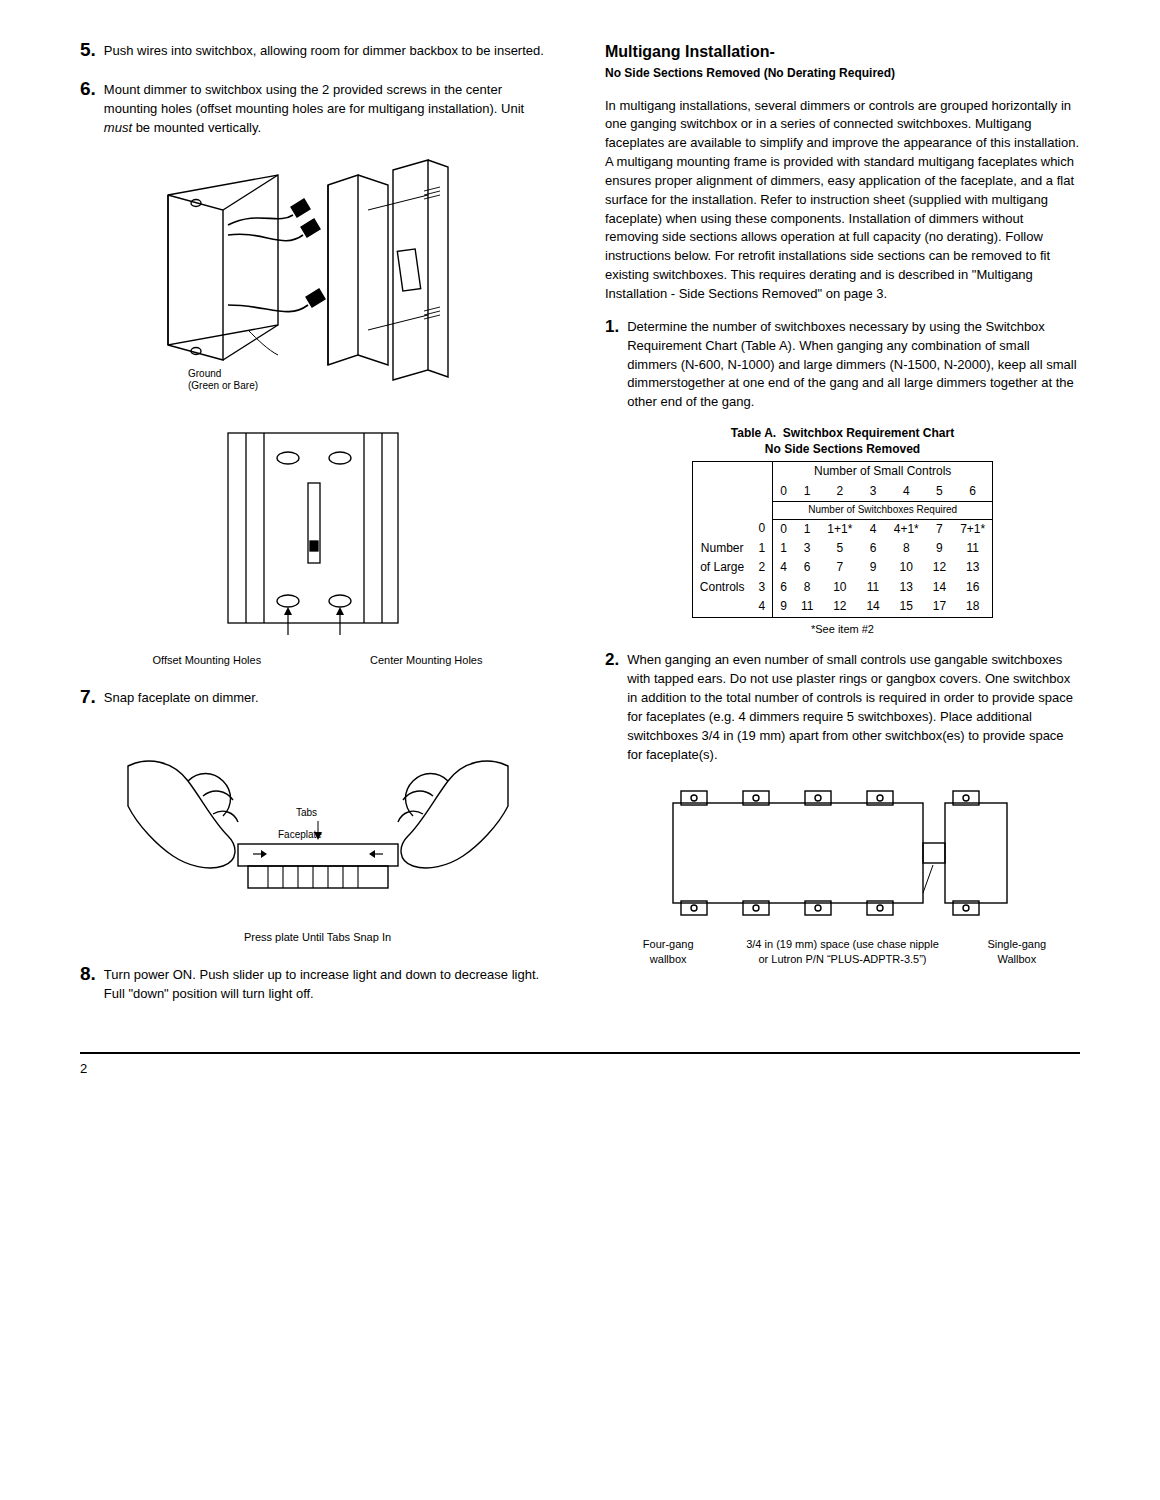5.
Push wires into switchbox, allowing room for dimmer backbox to be inserted.
6.
Mount dimmer to switchbox using the 2 provided screws in the center mounting holes (offset mounting holes are for multigang installation). Unit must be mounted vertically.
Ground (Green or Bare)
Offset Mounting Holes Center Mounting Holes
7.
Snap faceplate on dimmer.
Tabs Faceplate
Press plate Until Tabs Snap In
8.
Turn power ON. Push slider up to increase light and down to decrease light. Full "down" position will turn light off.
Multigang Installation-
No Side Sections Removed (No Derating Required)
In multigang installations, several dimmers or controls are grouped horizontally in one ganging switchbox or in a series of connected switchboxes. Multigang faceplates are available to simplify and improve the appearance of this installation. A multigang mounting frame is provided with standard multigang faceplates which ensures proper alignment of dimmers, easy application of the faceplate, and a flat surface for the installation. Refer to instruction sheet (supplied with multigang faceplate) when using these components. Installation of dimmers without removing side sections allows operation at full capacity (no derating). Follow instructions below. For retrofit installations side sections can be removed to fit existing switchboxes. This requires derating and is described in "Multigang Installation - Side Sections Removed" on page 3.
1.
Determine the number of switchboxes necessary by using the Switchbox Requirement Chart (Table A). When ganging any combination of small dimmers (N-600, N-1000) and large dimmers (N-1500, N-2000), keep all small dimmerstogether at one end of the gang and all large dimmers together at the other end of the gang.
Table A. Switchbox Requirement Chart
No Side Sections Removed
| | Number of Small Controls |
| | 0 | 1 | 2 | 3 | 4 | 5 | 6 |
| | Number of Switchboxes Required |
| | 0 | 0 | 1 | 1+1* | 4 | 4+1* | 7 | 7+1* |
| Number | 1 | 1 | 3 | 5 | 6 | 8 | 9 | 11 |
| of Large | 2 | 4 | 6 | 7 | 9 | 10 | 12 | 13 |
| Controls | 3 | 6 | 8 | 10 | 11 | 13 | 14 | 16 |
| | 4 | 9 | 11 | 12 | 14 | 15 | 17 | 18 |
*See item #2
2.
When ganging an even number of small controls use gangable switchboxes with tapped ears. Do not use plaster rings or gangbox covers. One switchbox in addition to the total number of controls is required in order to provide space for faceplates (e.g. 4 dimmers require 5 switchboxes). Place additional switchboxes 3/4 in (19 mm) apart from other switchbox(es) to provide space for faceplate(s).
Four-gang
wallbox
3/4 in (19 mm) space (use chase nipple or Lutron P/N “PLUS-ADPTR-3.5”)
Single-gang
Wallbox
2